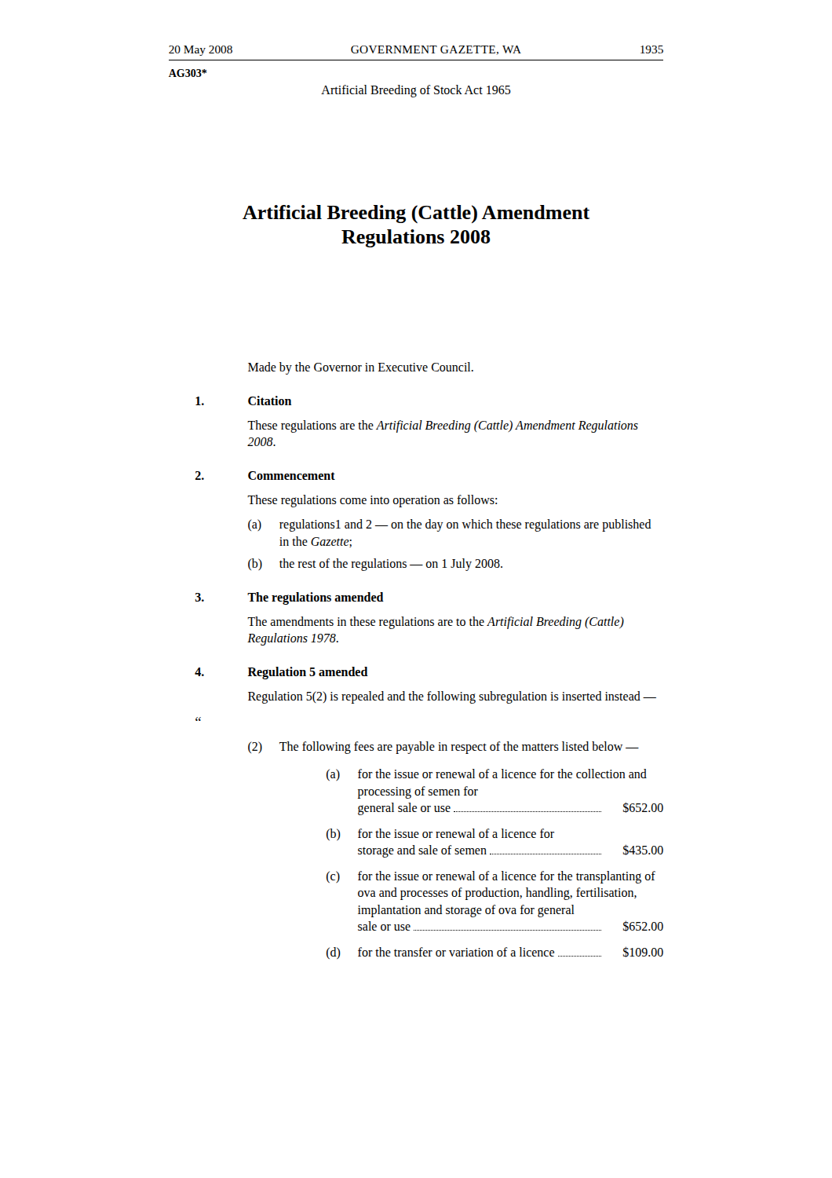20 May 2008
GOVERNMENT GAZETTE, WA
1935
AG303*
Artificial Breeding of Stock Act 1965
Artificial Breeding (Cattle) Amendment
Regulations 2008
Made by the Governor in Executive Council.
1.
Citation
These regulations are the Artificial Breeding (Cattle) Amendment Regulations 2008.
2.
Commencement
These regulations come into operation as follows:
(a) regulations1 and 2 — on the day on which these regulations are published in the Gazette;
(b) the rest of the regulations — on 1 July 2008.
3.
The regulations amended
The amendments in these regulations are to the Artificial Breeding (Cattle) Regulations 1978.
4.
Regulation 5 amended
Regulation 5(2) is repealed and the following subregulation is inserted instead —
“
(2) The following fees are payable in respect of the matters listed below —
(a)
for the issue or renewal of a licence for the collection and processing of semen for
general sale or use $652.00
(b)
for the issue or renewal of a licence for
storage and sale of semen $435.00
(c)
for the issue or renewal of a licence for the transplanting of ova and processes of production, handling, fertilisation, implantation and storage of ova for general
sale or use $652.00
(d)
for the transfer or variation of a licence $109.00